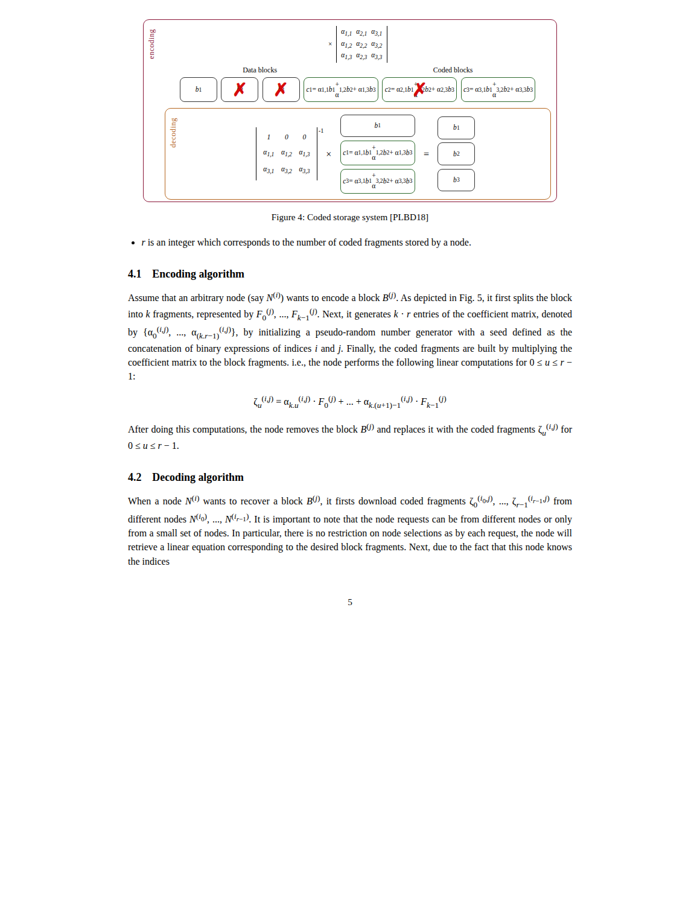encoding
×
| α 1,1 | α 2,1 | α 3,1 |
| α 1,2 | α 2,2 | α 3,2 |
| α 1,3 | α 2,3 | α 3,3 |
Data blocks Coded blocks
b1
b2
b3
c1 = α1,1b1+
α1,2b2 + α1,3b3
c2 = α2,1b1+
α2,2b2 + α2,3b3
c3 = α3,1b1+
α3,2b2 + α3,3b3
decoding -1
| 1 | 0 | 0 |
| α 1,1 | α 1,2 | α 1,3 |
| α 3,1 | α 3,2 | α 3,3 |
×
b1
c1 = α1,1b1+
α1,2b2 + α1,3b3
c3 = α3,1b1+
α3,2b2 + α3,3b3
=
b1
b2
b3
Figure 4: Coded storage system [PLBD18]
r is an integer which corresponds to the number of coded fragments stored by a node.
4.1 Encoding algorithm
Assume that an arbitrary node (say N(i)) wants to encode a block B(j). As depicted in Fig. 5, it first splits the block into k fragments, represented by F0(j), ..., Fk−1(j). Next, it generates k · r entries of the coefficient matrix, denoted by {α0(i,j), ..., α(k.r−1)(i,j)}, by initializing a pseudo-random number generator with a seed defined as the concatenation of binary expressions of indices i and j. Finally, the coded fragments are built by multiplying the coefficient matrix to the block fragments. i.e., the node performs the following linear computations for 0 ≤ u ≤ r − 1:
ζu(i,j) = αk.u(i,j) · F0(j) + ... + αk.(u+1)−1(i,j) · Fk−1(j)
After doing this computations, the node removes the block B(j) and replaces it with the coded fragments ζu(i,j) for 0 ≤ u ≤ r − 1.
4.2 Decoding algorithm
When a node N(i) wants to recover a block B(j), it firsts download coded fragments ζ0(i0,j), ..., ζr−1(ir−1,j) from different nodes N(i0), ..., N(ir−1). It is important to note that the node requests can be from different nodes or only from a small set of nodes. In particular, there is no restriction on node selections as by each request, the node will retrieve a linear equation corresponding to the desired block fragments. Next, due to the fact that this node knows the indices
5